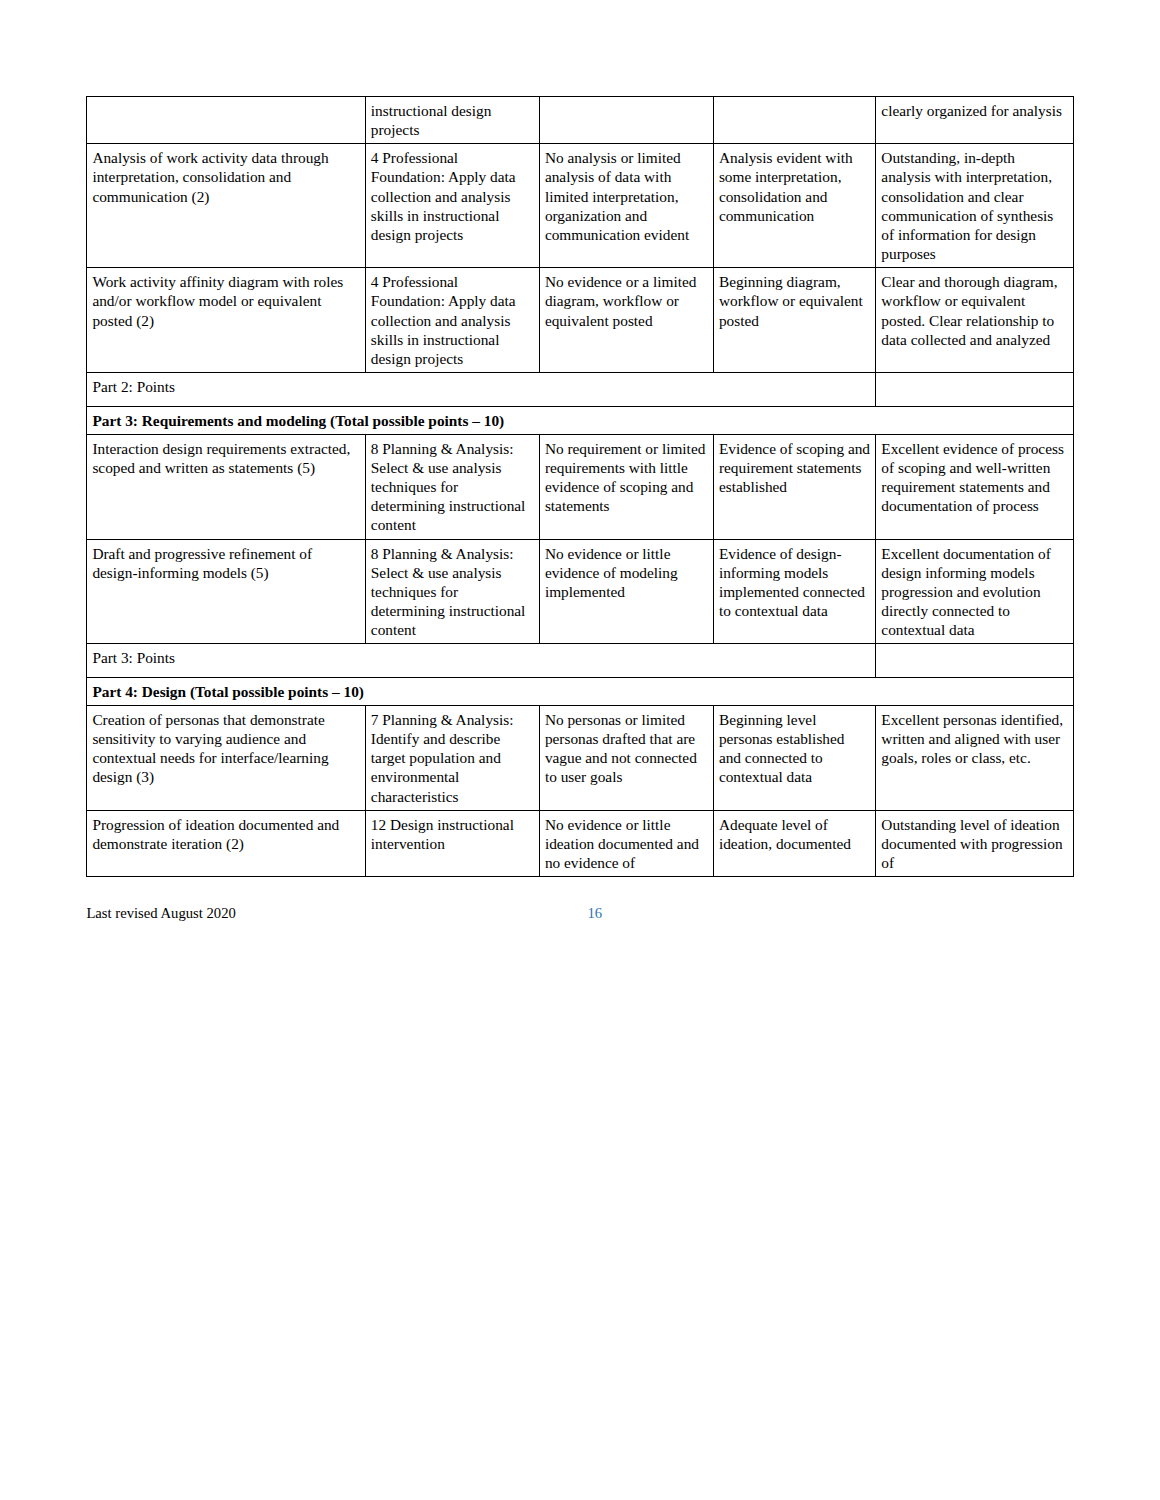| | instructional design projects | | | clearly organized for analysis |
| Analysis of work activity data through interpretation, consolidation and communication (2) | 4 Professional Foundation: Apply data collection and analysis skills in instructional design projects | No analysis or limited analysis of data with limited interpretation, organization and communication evident | Analysis evident with some interpretation, consolidation and communication | Outstanding, in-depth analysis with interpretation, consolidation and clear communication of synthesis of information for design purposes |
| Work activity affinity diagram with roles and/or workflow model or equivalent posted (2) | 4 Professional Foundation: Apply data collection and analysis skills in instructional design projects | No evidence or a limited diagram, workflow or equivalent posted | Beginning diagram, workflow or equivalent posted | Clear and thorough diagram, workflow or equivalent posted. Clear relationship to data collected and analyzed |
| Part 2: Points | |
| Part 3: Requirements and modeling (Total possible points – 10) |
| Interaction design requirements extracted, scoped and written as statements (5) | 8 Planning & Analysis: Select & use analysis techniques for determining instructional content | No requirement or limited requirements with little evidence of scoping and statements | Evidence of scoping and requirement statements established | Excellent evidence of process of scoping and well-written requirement statements and documentation of process |
| Draft and progressive refinement of design-informing models (5) | 8 Planning & Analysis: Select & use analysis techniques for determining instructional content | No evidence or little evidence of modeling implemented | Evidence of design-informing models implemented connected to contextual data | Excellent documentation of design informing models progression and evolution directly connected to contextual data |
| Part 3: Points | |
| Part 4: Design (Total possible points – 10) |
| Creation of personas that demonstrate sensitivity to varying audience and contextual needs for interface/learning design (3) | 7 Planning & Analysis: Identify and describe target population and environmental characteristics | No personas or limited personas drafted that are vague and not connected to user goals | Beginning level personas established and connected to contextual data | Excellent personas identified, written and aligned with user goals, roles or class, etc. |
| Progression of ideation documented and demonstrate iteration (2) | 12 Design instructional intervention | No evidence or little ideation documented and no evidence of | Adequate level of ideation, documented | Outstanding level of ideation documented with progression of |
Last revised August 2020
16